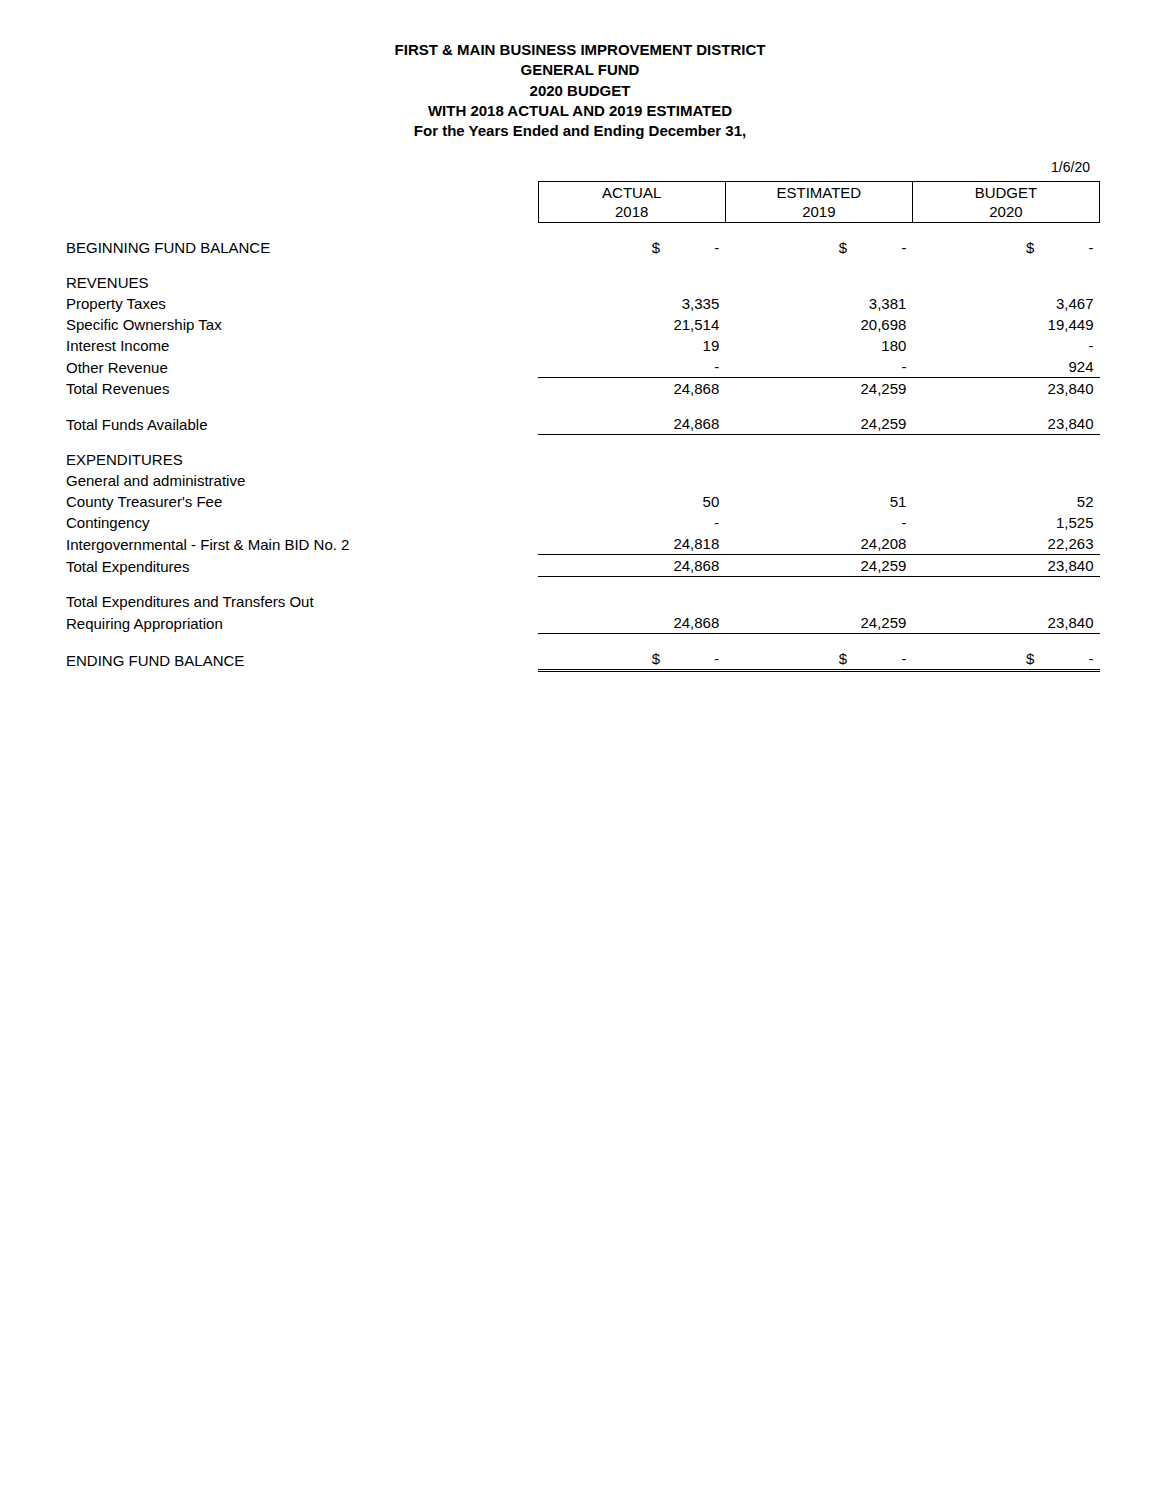FIRST & MAIN BUSINESS IMPROVEMENT DISTRICT
GENERAL FUND
2020 BUDGET
WITH 2018 ACTUAL AND 2019 ESTIMATED
For the Years Ended and Ending December 31,
1/6/20
| | ACTUAL | ESTIMATED | BUDGET |
| --- | --- | --- | --- |
| | 2018 | 2019 | 2020 |
| BEGINNING FUND BALANCE | $ - | $ - | $ - |
| REVENUES | | | |
| Property Taxes | 3,335 | 3,381 | 3,467 |
| Specific Ownership Tax | 21,514 | 20,698 | 19,449 |
| Interest Income | 19 | 180 | - |
| Other Revenue | - | - | 924 |
| Total Revenues | 24,868 | 24,259 | 23,840 |
| Total Funds Available | 24,868 | 24,259 | 23,840 |
| EXPENDITURES | | | |
| General and administrative | | | |
| County Treasurer's Fee | 50 | 51 | 52 |
| Contingency | - | - | 1,525 |
| Intergovernmental - First & Main BID No. 2 | 24,818 | 24,208 | 22,263 |
| Total Expenditures | 24,868 | 24,259 | 23,840 |
| Total Expenditures and Transfers Out | | | |
| Requiring Appropriation | 24,868 | 24,259 | 23,840 |
| ENDING FUND BALANCE | $ - | $ - | $ - |